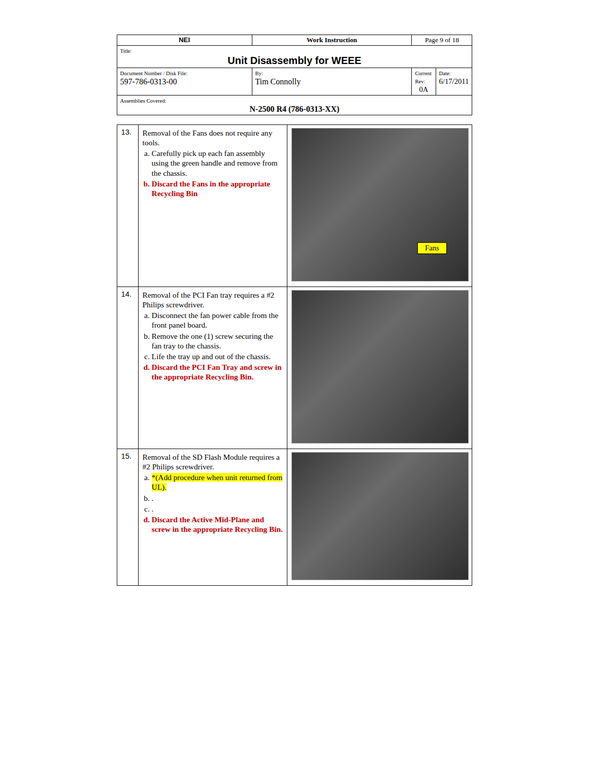| NEI | Work Instruction | Page 9 of 18 |
| Title: Unit Disassembly for WEEE |
| Document Number / Disk File: 597-786-0313-00 | By: Tim Connolly | / Current Rev: 0A / Date: 6/17/2011 / |
| Assemblies Covered: N-2500 R4 (786-0313-XX) |
| 13. | Removal of the Fans does not require any tools. Carefully pick up each fan assembly using the green handle and remove from the chassis. Discard the Fans in the appropriate Recycling Bin | Fans |
| 14. | Removal of the PCI Fan tray requires a #2 Philips screwdriver. Disconnect the fan power cable from the front panel board. Remove the one (1) screw securing the fan tray to the chassis. Life the tray up and out of the chassis. Discard the PCI Fan Tray and screw in the appropriate Recycling Bin. | |
| 15. | Removal of the SD Flash Module requires a #2 Philips screwdriver. *(Add procedure when unit returned from UL). . . Discard the Active Mid-Plane and screw in the appropriate Recycling Bin. | |